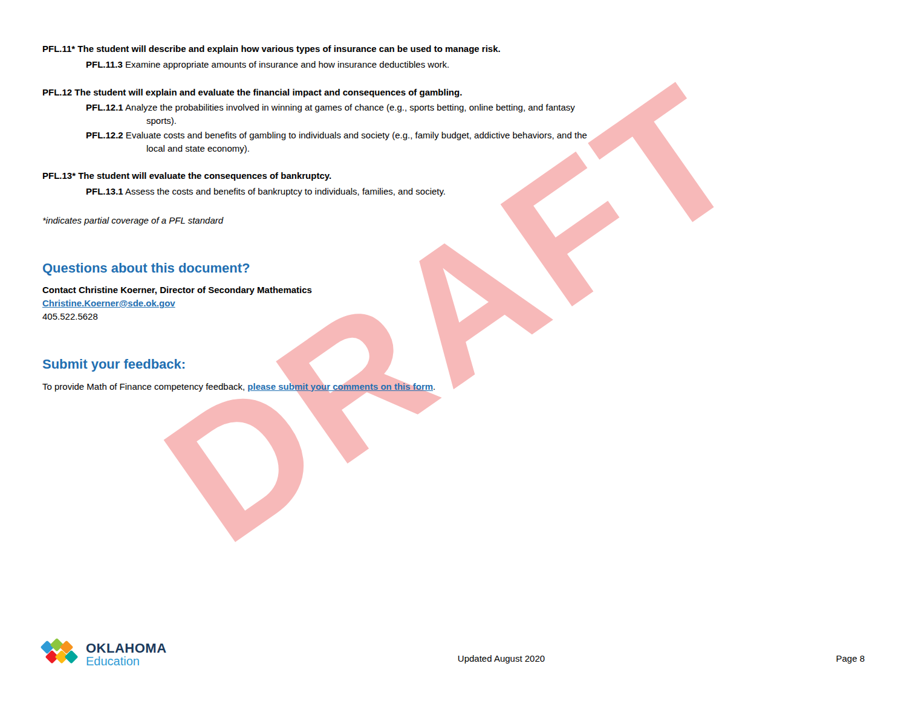DRAFT
PFL.11* The student will describe and explain how various types of insurance can be used to manage risk.
PFL.11.3 Examine appropriate amounts of insurance and how insurance deductibles work.
PFL.12 The student will explain and evaluate the financial impact and consequences of gambling.
PFL.12.1 Analyze the probabilities involved in winning at games of chance (e.g., sports betting, online betting, and fantasy sports).
PFL.12.2 Evaluate costs and benefits of gambling to individuals and society (e.g., family budget, addictive behaviors, and the local and state economy).
PFL.13* The student will evaluate the consequences of bankruptcy.
PFL.13.1 Assess the costs and benefits of bankruptcy to individuals, families, and society.
*indicates partial coverage of a PFL standard
Questions about this document?
Contact Christine Koerner, Director of Secondary Mathematics
Christine.Koerner@sde.ok.gov
405.522.5628
Submit your feedback:
To provide Math of Finance competency feedback, please submit your comments on this form.
OKLAHOMA
Education
Updated August 2020
Page 8